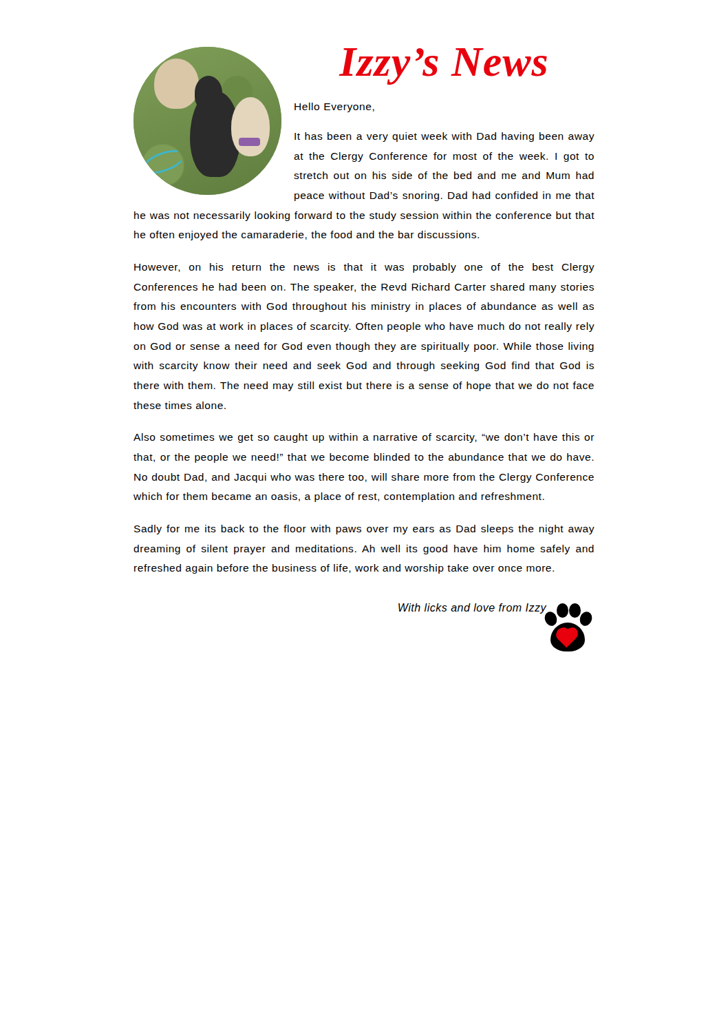Izzy’s News
Hello Everyone,
It has been a very quiet week with Dad having been away at the Clergy Conference for most of the week. I got to stretch out on his side of the bed and me and Mum had peace without Dad’s snoring. Dad had confided in me that he was not necessarily looking forward to the study session within the conference but that he often enjoyed the camaraderie, the food and the bar discussions.
However, on his return the news is that it was probably one of the best Clergy Conferences he had been on. The speaker, the Revd Richard Carter shared many stories from his encounters with God throughout his ministry in places of abundance as well as how God was at work in places of scarcity. Often people who have much do not really rely on God or sense a need for God even though they are spiritually poor. While those living with scarcity know their need and seek God and through seeking God find that God is there with them. The need may still exist but there is a sense of hope that we do not face these times alone.
Also sometimes we get so caught up within a narrative of scarcity, “we don’t have this or that, or the people we need!” that we become blinded to the abundance that we do have. No doubt Dad, and Jacqui who was there too, will share more from the Clergy Conference which for them became an oasis, a place of rest, contemplation and refreshment.
Sadly for me its back to the floor with paws over my ears as Dad sleeps the night away dreaming of silent prayer and meditations. Ah well its good have him home safely and refreshed again before the business of life, work and worship take over once more.
With licks and love from Izzy